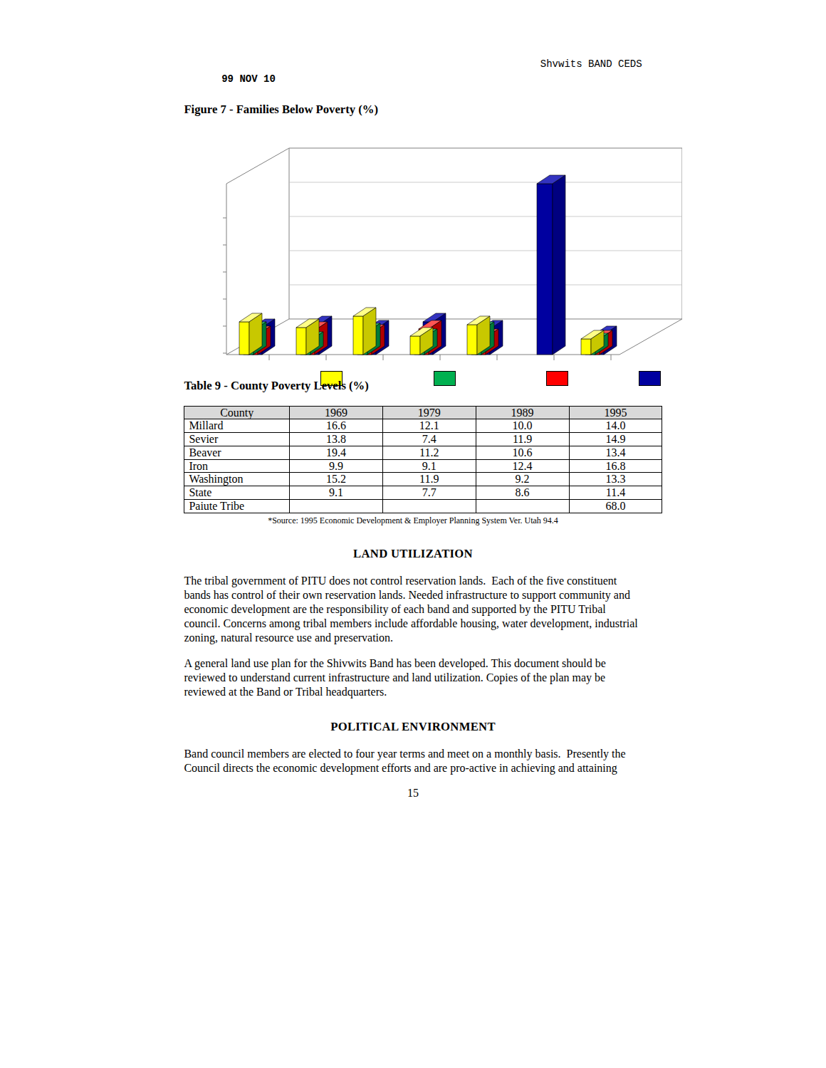99 NOV 10
Shvwits BAND CEDS
Figure 7 - Families Below Poverty (%)
Table 9 - County Poverty Levels (%)
| County | 1969 | 1979 | 1989 | 1995 |
| --- | --- | --- | --- | --- |
| Millard | 16.6 | 12.1 | 10.0 | 14.0 |
| Sevier | 13.8 | 7.4 | 11.9 | 14.9 |
| Beaver | 19.4 | 11.2 | 10.6 | 13.4 |
| Iron | 9.9 | 9.1 | 12.4 | 16.8 |
| Washington | 15.2 | 11.9 | 9.2 | 13.3 |
| State | 9.1 | 7.7 | 8.6 | 11.4 |
| Paiute Tribe | | | | 68.0 |
*Source: 1995 Economic Development & Employer Planning System Ver. Utah 94.4
LAND UTILIZATION
The tribal government of PITU does not control reservation lands. Each of the five constituent bands has control of their own reservation lands. Needed infrastructure to support community and economic development are the responsibility of each band and supported by the PITU Tribal council. Concerns among tribal members include affordable housing, water development, industrial zoning, natural resource use and preservation.
A general land use plan for the Shivwits Band has been developed. This document should be reviewed to understand current infrastructure and land utilization. Copies of the plan may be reviewed at the Band or Tribal headquarters.
POLITICAL ENVIRONMENT
Band council members are elected to four year terms and meet on a monthly basis. Presently the Council directs the economic development efforts and are pro-active in achieving and attaining
15